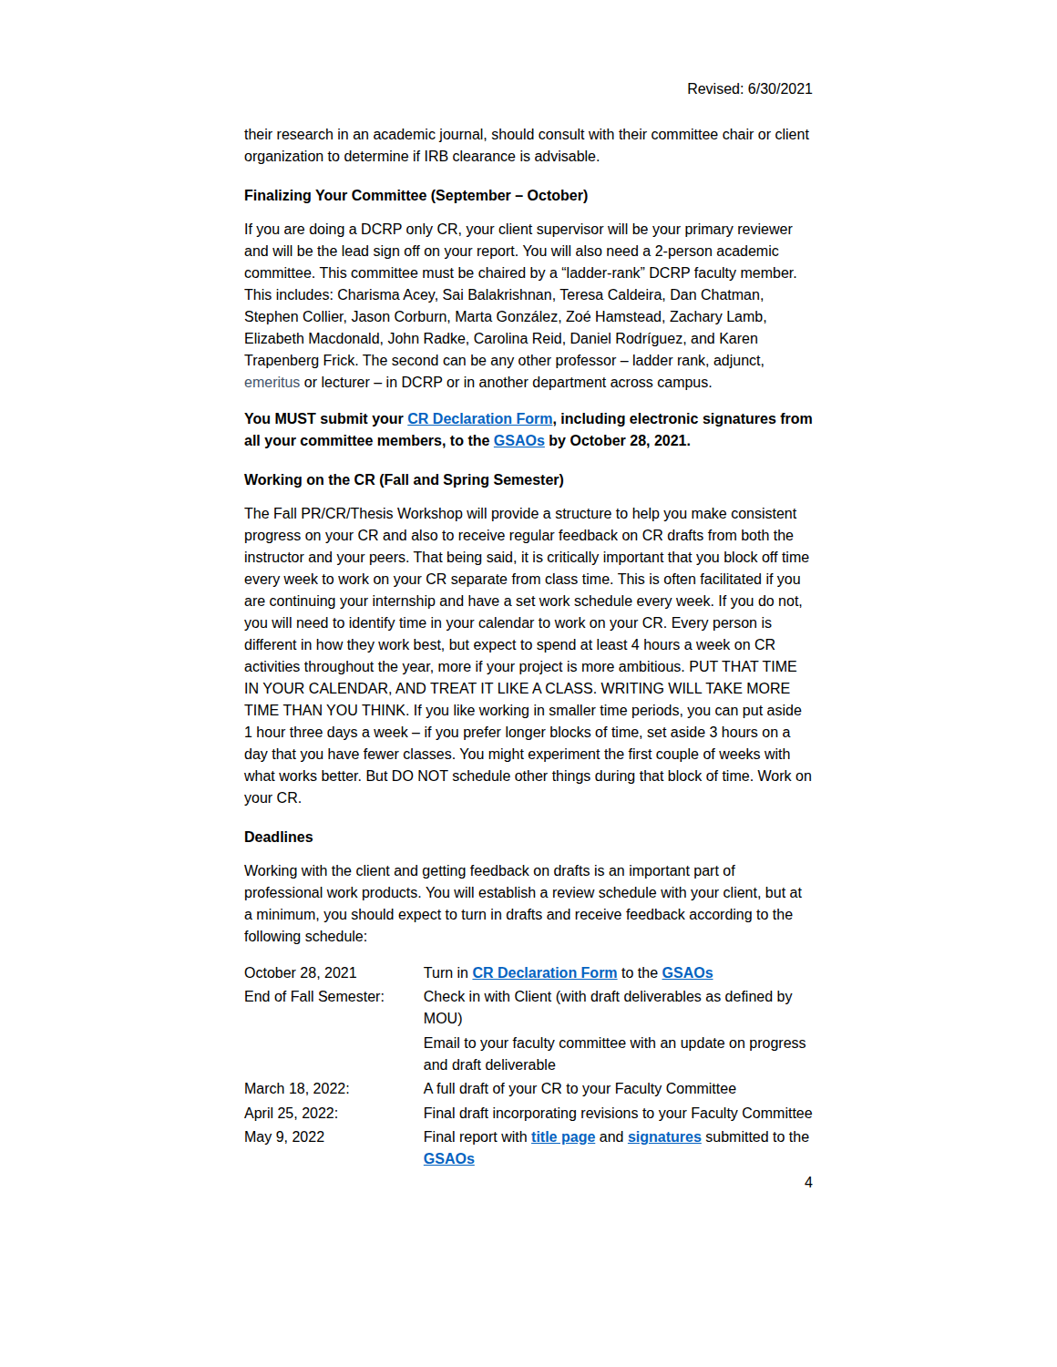Revised: 6/30/2021
their research in an academic journal, should consult with their committee chair or client organization to determine if IRB clearance is advisable.
Finalizing Your Committee (September – October)
If you are doing a DCRP only CR, your client supervisor will be your primary reviewer and will be the lead sign off on your report. You will also need a 2-person academic committee. This committee must be chaired by a “ladder-rank” DCRP faculty member. This includes: Charisma Acey, Sai Balakrishnan, Teresa Caldeira, Dan Chatman, Stephen Collier, Jason Corburn, Marta González, Zoé Hamstead, Zachary Lamb, Elizabeth Macdonald, John Radke, Carolina Reid, Daniel Rodríguez, and Karen Trapenberg Frick. The second can be any other professor – ladder rank, adjunct, emeritus or lecturer – in DCRP or in another department across campus.
You MUST submit your CR Declaration Form, including electronic signatures from all your committee members, to the GSAOs by October 28, 2021.
Working on the CR (Fall and Spring Semester)
The Fall PR/CR/Thesis Workshop will provide a structure to help you make consistent progress on your CR and also to receive regular feedback on CR drafts from both the instructor and your peers. That being said, it is critically important that you block off time every week to work on your CR separate from class time. This is often facilitated if you are continuing your internship and have a set work schedule every week. If you do not, you will need to identify time in your calendar to work on your CR. Every person is different in how they work best, but expect to spend at least 4 hours a week on CR activities throughout the year, more if your project is more ambitious. PUT THAT TIME IN YOUR CALENDAR, AND TREAT IT LIKE A CLASS. WRITING WILL TAKE MORE TIME THAN YOU THINK. If you like working in smaller time periods, you can put aside 1 hour three days a week – if you prefer longer blocks of time, set aside 3 hours on a day that you have fewer classes. You might experiment the first couple of weeks with what works better. But DO NOT schedule other things during that block of time. Work on your CR.
Deadlines
Working with the client and getting feedback on drafts is an important part of professional work products. You will establish a review schedule with your client, but at a minimum, you should expect to turn in drafts and receive feedback according to the following schedule:
| October 28, 2021 | Turn in CR Declaration Form to the GSAOs |
| End of Fall Semester: | Check in with Client (with draft deliverables as defined by MOU) |
| | Email to your faculty committee with an update on progress and draft deliverable |
| March 18, 2022: | A full draft of your CR to your Faculty Committee |
| April 25, 2022: | Final draft incorporating revisions to your Faculty Committee |
| May 9, 2022 | Final report with title page and signatures submitted to the GSAOs |
4